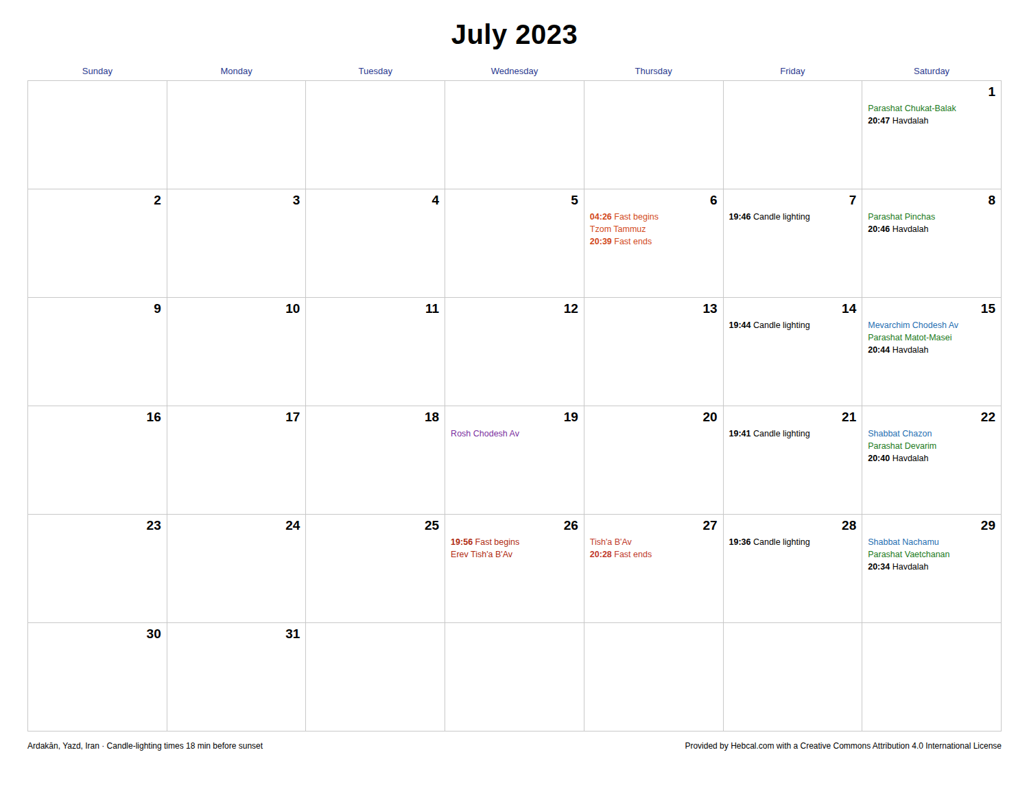July 2023
| Sunday | Monday | Tuesday | Wednesday | Thursday | Friday | Saturday |
| --- | --- | --- | --- | --- | --- | --- |
| | | | | | | 1 Parashat Chukat-Balak 20:47 Havdalah |
| 2 | 3 | 4 | 5 | 6 04:26 Fast begins Tzom Tammuz 20:39 Fast ends | 7 19:46 Candle lighting | 8 Parashat Pinchas 20:46 Havdalah |
| 9 | 10 | 11 | 12 | 13 | 14 19:44 Candle lighting | 15 Mevarchim Chodesh Av Parashat Matot-Masei 20:44 Havdalah |
| 16 | 17 | 18 | 19 Rosh Chodesh Av | 20 | 21 19:41 Candle lighting | 22 Shabbat Chazon Parashat Devarim 20:40 Havdalah |
| 23 | 24 | 25 | 26 19:56 Fast begins Erev Tish'a B'Av | 27 Tish'a B'Av 20:28 Fast ends | 28 19:36 Candle lighting | 29 Shabbat Nachamu Parashat Vaetchanan 20:34 Havdalah |
| 30 | 31 | | | | | |
Ardakān, Yazd, Iran · Candle-lighting times 18 min before sunset
Provided by Hebcal.com with a Creative Commons Attribution 4.0 International License